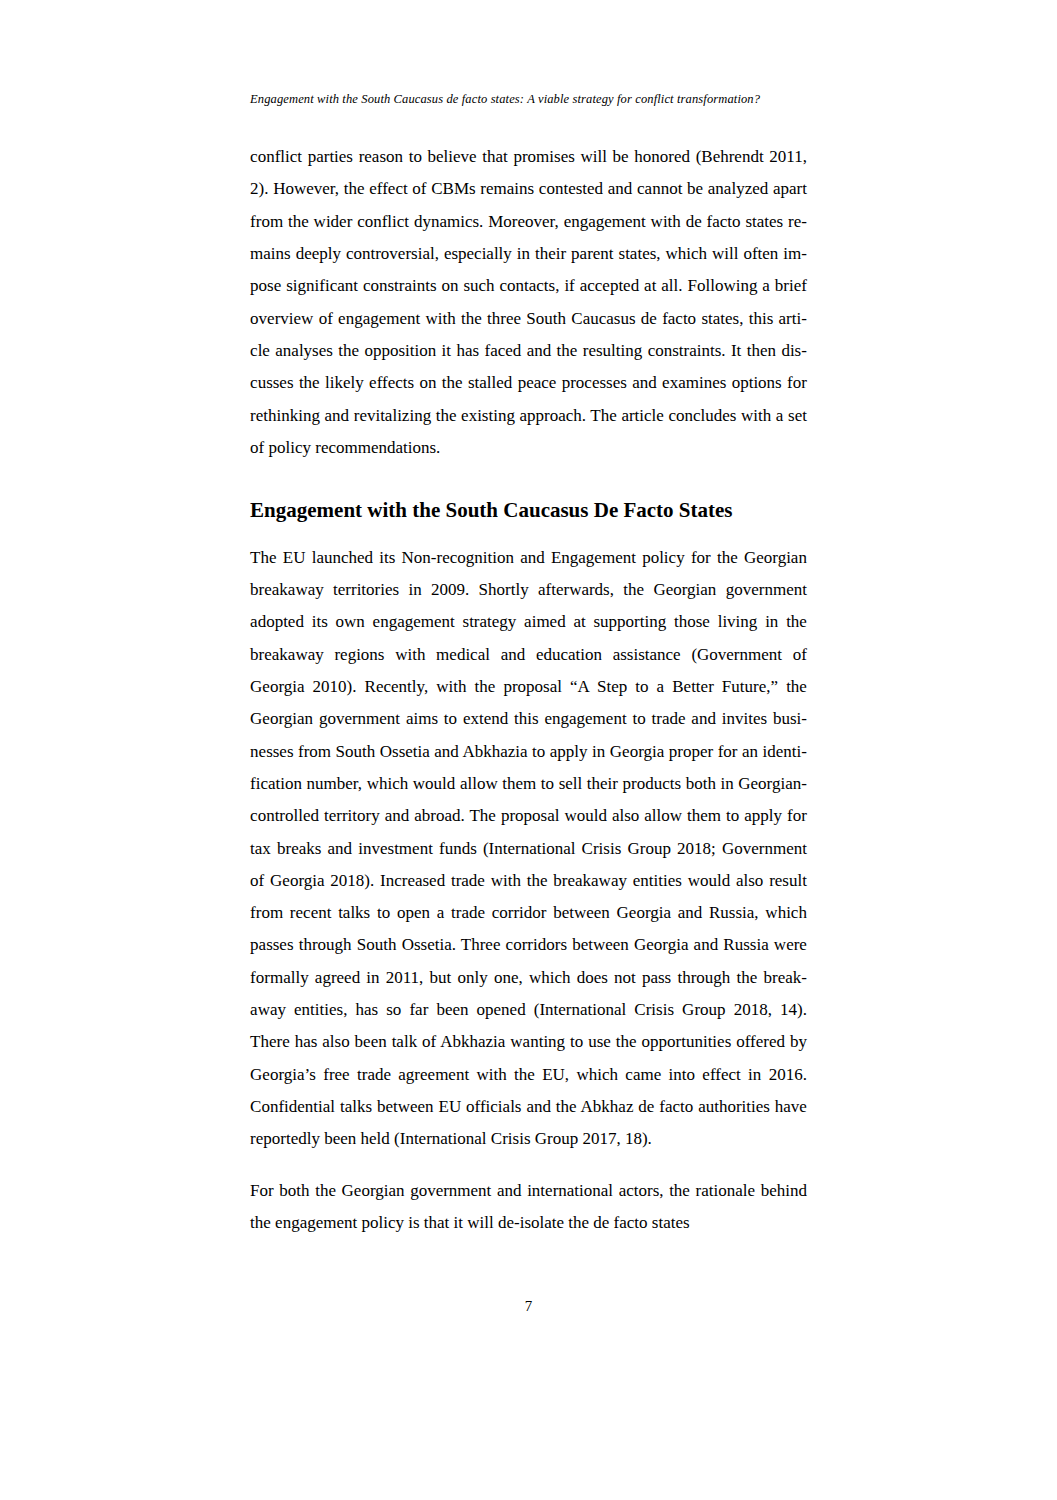Engagement with the South Caucasus de facto states: A viable strategy for conflict transformation?
conflict parties reason to believe that promises will be honored (Behrendt 2011, 2). However, the effect of CBMs remains contested and cannot be analyzed apart from the wider conflict dynamics. Moreover, engagement with de facto states remains deeply controversial, especially in their parent states, which will often impose significant constraints on such contacts, if accepted at all. Following a brief overview of engagement with the three South Caucasus de facto states, this article analyses the opposition it has faced and the resulting constraints. It then discusses the likely effects on the stalled peace processes and examines options for rethinking and revitalizing the existing approach. The article concludes with a set of policy recommendations.
Engagement with the South Caucasus De Facto States
The EU launched its Non-recognition and Engagement policy for the Georgian breakaway territories in 2009. Shortly afterwards, the Georgian government adopted its own engagement strategy aimed at supporting those living in the breakaway regions with medical and education assistance (Government of Georgia 2010). Recently, with the proposal “A Step to a Better Future,” the Georgian government aims to extend this engagement to trade and invites businesses from South Ossetia and Abkhazia to apply in Georgia proper for an identification number, which would allow them to sell their products both in Georgian-controlled territory and abroad. The proposal would also allow them to apply for tax breaks and investment funds (International Crisis Group 2018; Government of Georgia 2018). Increased trade with the breakaway entities would also result from recent talks to open a trade corridor between Georgia and Russia, which passes through South Ossetia. Three corridors between Georgia and Russia were formally agreed in 2011, but only one, which does not pass through the breakaway entities, has so far been opened (International Crisis Group 2018, 14). There has also been talk of Abkhazia wanting to use the opportunities offered by Georgia’s free trade agreement with the EU, which came into effect in 2016. Confidential talks between EU officials and the Abkhaz de facto authorities have reportedly been held (International Crisis Group 2017, 18).
For both the Georgian government and international actors, the rationale behind the engagement policy is that it will de-isolate the de facto states
7